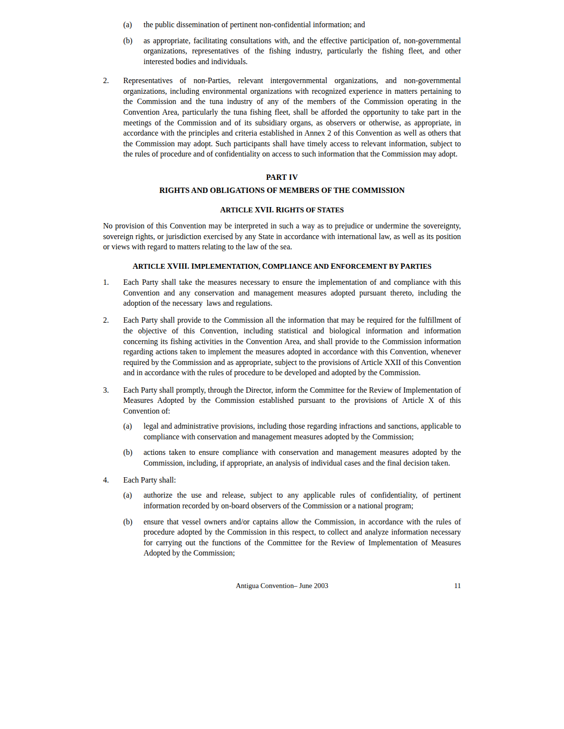(a) the public dissemination of pertinent non-confidential information; and
(b) as appropriate, facilitating consultations with, and the effective participation of, non-governmental organizations, representatives of the fishing industry, particularly the fishing fleet, and other interested bodies and individuals.
2. Representatives of non-Parties, relevant intergovernmental organizations, and non-governmental organizations, including environmental organizations with recognized experience in matters pertaining to the Commission and the tuna industry of any of the members of the Commission operating in the Convention Area, particularly the tuna fishing fleet, shall be afforded the opportunity to take part in the meetings of the Commission and of its subsidiary organs, as observers or otherwise, as appropriate, in accordance with the principles and criteria established in Annex 2 of this Convention as well as others that the Commission may adopt. Such participants shall have timely access to relevant information, subject to the rules of procedure and of confidentiality on access to such information that the Commission may adopt.
PART IV
RIGHTS AND OBLIGATIONS OF MEMBERS OF THE COMMISSION
ARTICLE XVII. RIGHTS OF STATES
No provision of this Convention may be interpreted in such a way as to prejudice or undermine the sovereignty, sovereign rights, or jurisdiction exercised by any State in accordance with international law, as well as its position or views with regard to matters relating to the law of the sea.
ARTICLE XVIII. IMPLEMENTATION, COMPLIANCE AND ENFORCEMENT BY PARTIES
1. Each Party shall take the measures necessary to ensure the implementation of and compliance with this Convention and any conservation and management measures adopted pursuant thereto, including the adoption of the necessary laws and regulations.
2. Each Party shall provide to the Commission all the information that may be required for the fulfillment of the objective of this Convention, including statistical and biological information and information concerning its fishing activities in the Convention Area, and shall provide to the Commission information regarding actions taken to implement the measures adopted in accordance with this Convention, whenever required by the Commission and as appropriate, subject to the provisions of Article XXII of this Convention and in accordance with the rules of procedure to be developed and adopted by the Commission.
3. Each Party shall promptly, through the Director, inform the Committee for the Review of Implementation of Measures Adopted by the Commission established pursuant to the provisions of Article X of this Convention of:
(a) legal and administrative provisions, including those regarding infractions and sanctions, applicable to compliance with conservation and management measures adopted by the Commission;
(b) actions taken to ensure compliance with conservation and management measures adopted by the Commission, including, if appropriate, an analysis of individual cases and the final decision taken.
4. Each Party shall:
(a) authorize the use and release, subject to any applicable rules of confidentiality, of pertinent information recorded by on-board observers of the Commission or a national program;
(b) ensure that vessel owners and/or captains allow the Commission, in accordance with the rules of procedure adopted by the Commission in this respect, to collect and analyze information necessary for carrying out the functions of the Committee for the Review of Implementation of Measures Adopted by the Commission;
Antigua Convention– June 2003 11